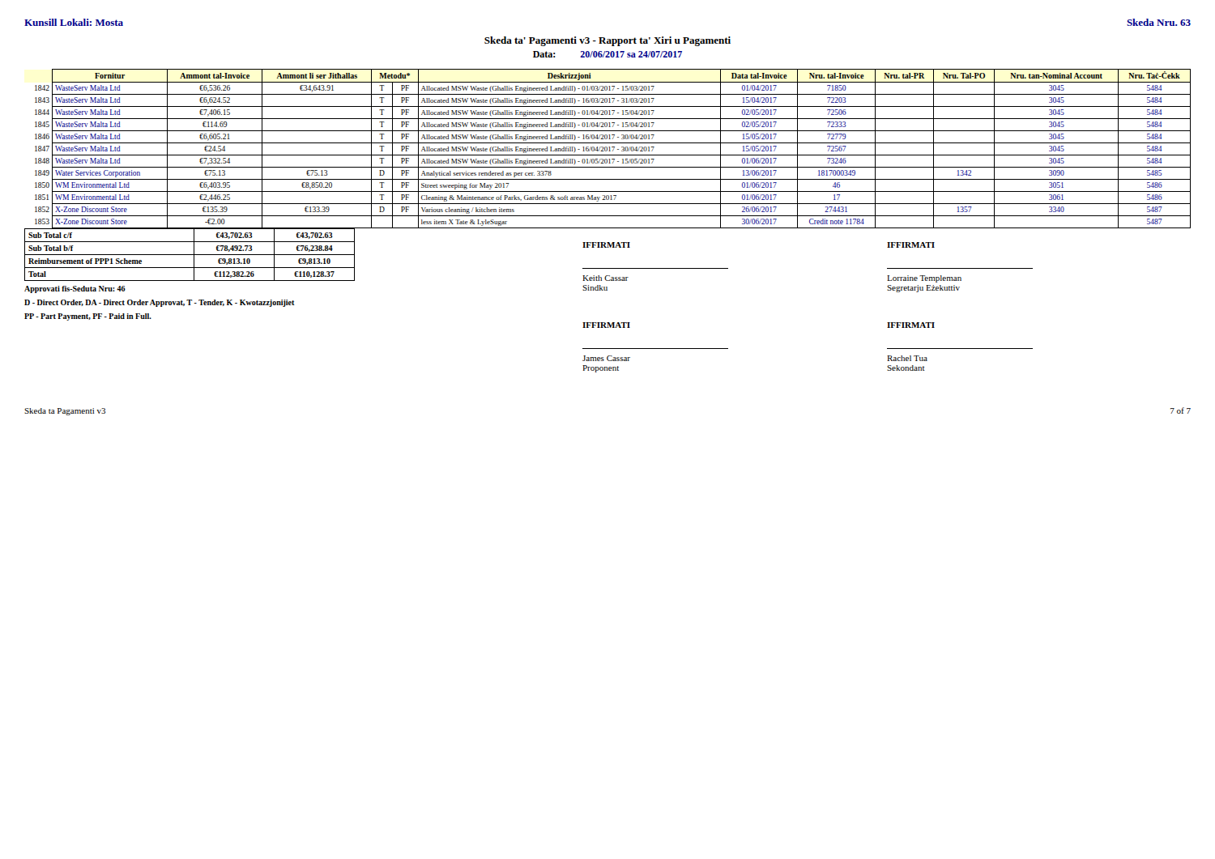Kunsill Lokali: Mosta
Skeda Nru. 63
Skeda ta' Pagamenti v3 - Rapport ta' Xiri u Pagamenti
Data: 20/06/2017 sa 24/07/2017
| | Fornitur | Ammont tal-Invoice | Ammont li ser Jitħallas | Metodu* | Deskrizzjoni | Data tal-Invoice | Nru. tal-Invoice | Nru. tal-PR | Nru. Tal-PO | Nru. tan-Nominal Account | Nru. Taċ-Ċekk |
| --- | --- | --- | --- | --- | --- | --- | --- | --- | --- | --- | --- |
| 1842 | WasteServ Malta Ltd | €6,536.26 | €34,643.91 | T | PF | Allocated MSW Waste (Ghallis Engineered Landfill) - 01/03/2017 - 15/03/2017 | 01/04/2017 | 71850 | | | 3045 | 5484 |
| 1843 | WasteServ Malta Ltd | €6,624.52 | | T | PF | Allocated MSW Waste (Ghallis Engineered Landfill) - 16/03/2017 - 31/03/2017 | 15/04/2017 | 72203 | | | 3045 | 5484 |
| 1844 | WasteServ Malta Ltd | €7,406.15 | | T | PF | Allocated MSW Waste (Ghallis Engineered Landfill) - 01/04/2017 - 15/04/2017 | 02/05/2017 | 72506 | | | 3045 | 5484 |
| 1845 | WasteServ Malta Ltd | €114.69 | | T | PF | Allocated MSW Waste (Ghallis Engineered Landfill) - 01/04/2017 - 15/04/2017 | 02/05/2017 | 72333 | | | 3045 | 5484 |
| 1846 | WasteServ Malta Ltd | €6,605.21 | | T | PF | Allocated MSW Waste (Ghallis Engineered Landfill) - 16/04/2017 - 30/04/2017 | 15/05/2017 | 72779 | | | 3045 | 5484 |
| 1847 | WasteServ Malta Ltd | €24.54 | | T | PF | Allocated MSW Waste (Ghallis Engineered Landfill) - 16/04/2017 - 30/04/2017 | 15/05/2017 | 72567 | | | 3045 | 5484 |
| 1848 | WasteServ Malta Ltd | €7,332.54 | | T | PF | Allocated MSW Waste (Ghallis Engineered Landfill) - 01/05/2017 - 15/05/2017 | 01/06/2017 | 73246 | | | 3045 | 5484 |
| 1849 | Water Services Corporation | €75.13 | €75.13 | D | PF | Analytical services rendered as per cer. 3378 | 13/06/2017 | 1817000349 | | 1342 | 3090 | 5485 |
| 1850 | WM Environmental Ltd | €6,403.95 | €8,850.20 | T | PF | Street sweeping for May 2017 | 01/06/2017 | 46 | | | 3051 | 5486 |
| 1851 | WM Environmental Ltd | €2,446.25 | | T | PF | Cleaning & Maintenance of Parks, Gardens & soft areas May 2017 | 01/06/2017 | 17 | | | 3061 | 5486 |
| 1852 | X-Zone Discount Store | €135.39 | €133.39 | D | PF | Various cleaning / kitchen items | 26/06/2017 | 274431 | | 1357 | 3340 | 5487 |
| 1853 | X-Zone Discount Store | -€2.00 | | | | less item X Tate & LyleSugar | 30/06/2017 | Credit note 11784 | | | | 5487 |
| / Sub Total c/f / €43,702.63 / €43,702.63 / / Sub Total b/f / €78,492.73 / €76,238.84 / / Reimbursement of PPP1 Scheme / €9,813.10 / €9,813.10 / / Total / €112,382.26 / €110,128.37 / Approvati fis-Seduta Nru: 46 D - Direct Order, DA - Direct Order Approvat, T - Tender, K - Kwotazzjonijiet PP - Part Payment, PF - Paid in Full. | / IFFIRMATI / IFFIRMATI / / Keith Cassar Sindku / Lorraine Templeman Segretarju Eżekuttiv / / IFFIRMATI / IFFIRMATI / / James Cassar Proponent / Rachel Tua Sekondant / |
Skeda ta Pagamenti v3
7 of 7